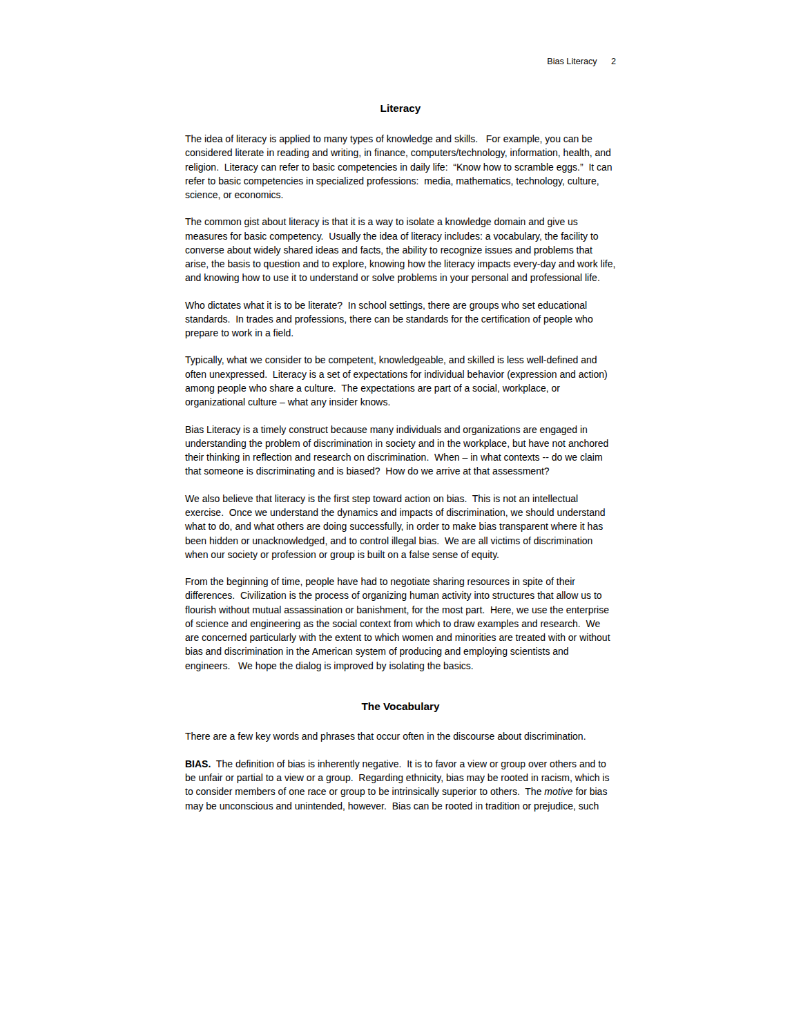Bias Literacy2
Literacy
The idea of literacy is applied to many types of knowledge and skills. For example, you can be considered literate in reading and writing, in finance, computers/technology, information, health, and religion. Literacy can refer to basic competencies in daily life: “Know how to scramble eggs.” It can refer to basic competencies in specialized professions: media, mathematics, technology, culture, science, or economics.
The common gist about literacy is that it is a way to isolate a knowledge domain and give us measures for basic competency. Usually the idea of literacy includes: a vocabulary, the facility to converse about widely shared ideas and facts, the ability to recognize issues and problems that arise, the basis to question and to explore, knowing how the literacy impacts every-day and work life, and knowing how to use it to understand or solve problems in your personal and professional life.
Who dictates what it is to be literate? In school settings, there are groups who set educational standards. In trades and professions, there can be standards for the certification of people who prepare to work in a field.
Typically, what we consider to be competent, knowledgeable, and skilled is less well-defined and often unexpressed. Literacy is a set of expectations for individual behavior (expression and action) among people who share a culture. The expectations are part of a social, workplace, or organizational culture – what any insider knows.
Bias Literacy is a timely construct because many individuals and organizations are engaged in understanding the problem of discrimination in society and in the workplace, but have not anchored their thinking in reflection and research on discrimination. When – in what contexts -- do we claim that someone is discriminating and is biased? How do we arrive at that assessment?
We also believe that literacy is the first step toward action on bias. This is not an intellectual exercise. Once we understand the dynamics and impacts of discrimination, we should understand what to do, and what others are doing successfully, in order to make bias transparent where it has been hidden or unacknowledged, and to control illegal bias. We are all victims of discrimination when our society or profession or group is built on a false sense of equity.
From the beginning of time, people have had to negotiate sharing resources in spite of their differences. Civilization is the process of organizing human activity into structures that allow us to flourish without mutual assassination or banishment, for the most part. Here, we use the enterprise of science and engineering as the social context from which to draw examples and research. We are concerned particularly with the extent to which women and minorities are treated with or without bias and discrimination in the American system of producing and employing scientists and engineers. We hope the dialog is improved by isolating the basics.
The Vocabulary
There are a few key words and phrases that occur often in the discourse about discrimination.
BIAS. The definition of bias is inherently negative. It is to favor a view or group over others and to be unfair or partial to a view or a group. Regarding ethnicity, bias may be rooted in racism, which is to consider members of one race or group to be intrinsically superior to others. The motive for bias may be unconscious and unintended, however. Bias can be rooted in tradition or prejudice, such